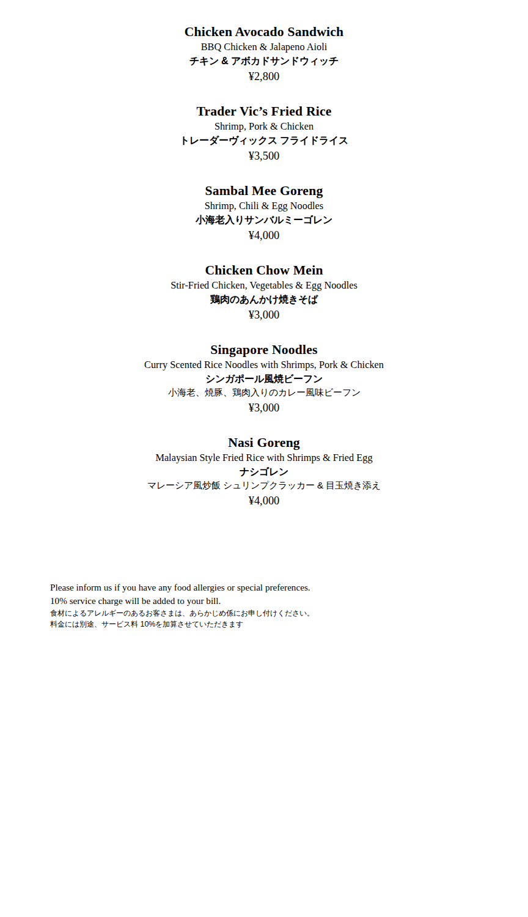Chicken Avocado Sandwich
BBQ Chicken & Jalapeno Aioli
チキン & アボカドサンドウィッチ
¥2,800
Trader Vic’s Fried Rice
Shrimp, Pork & Chicken
トレーダーヴィックス フライドライス
¥3,500
Sambal Mee Goreng
Shrimp, Chili & Egg Noodles
小海老入りサンバルミーゴレン
¥4,000
Chicken Chow Mein
Stir-Fried Chicken, Vegetables & Egg Noodles
鶏肉のあんかけ焼きそば
¥3,000
Singapore Noodles
Curry Scented Rice Noodles with Shrimps, Pork & Chicken
シンガポール風焼ビーフン
小海老、焼豚、鶏肉入りのカレー風味ビーフン
¥3,000
Nasi Goreng
Malaysian Style Fried Rice with Shrimps & Fried Egg
ナシゴレン
マレーシア風炒飯 シュリンプクラッカー & 目玉焼き添え
¥4,000
Please inform us if you have any food allergies or special preferences.
10% service charge will be added to your bill.
食材によるアレルギーのあるお客さまは、あらかじめ係にお申し付けください。
料金には別途、サービス料 10%を加算させていただきます